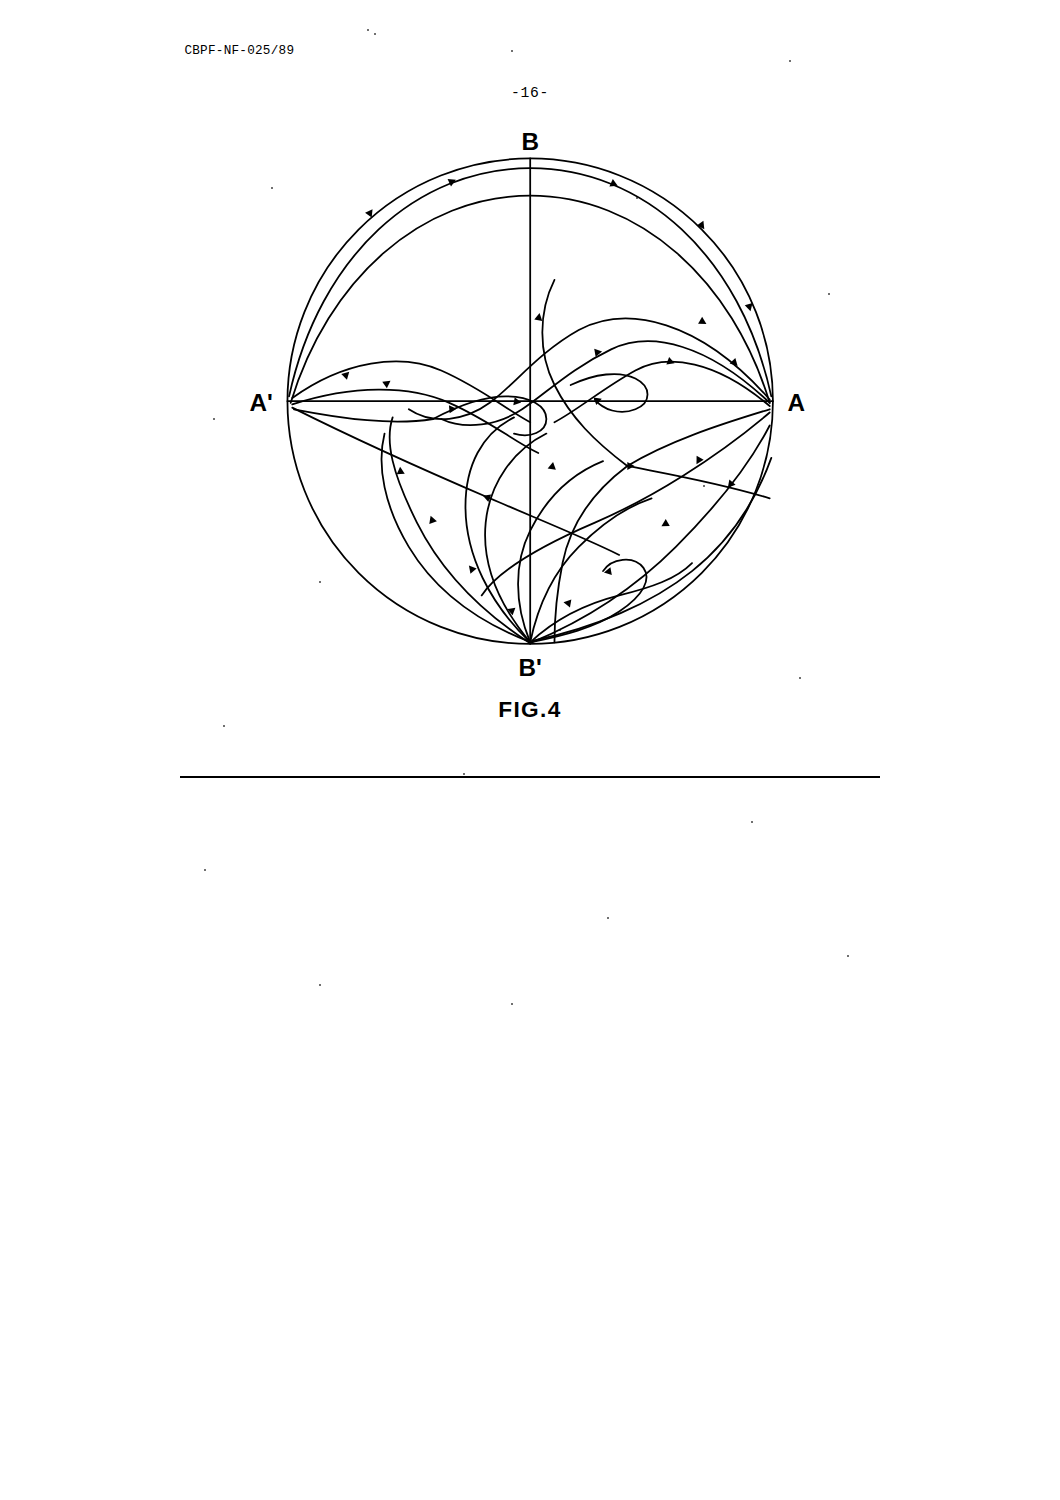CBPF-NF-025/89
-16-
Figure 4 A circular phase-portrait diagram (Poincaré disc) with labelled points A and A' on the horizontal diameter and B and B' on the vertical diameter. Families of trajectory curves with direction arrows run between the boundary points and interior saddle points. B B' A A'
FIG.4